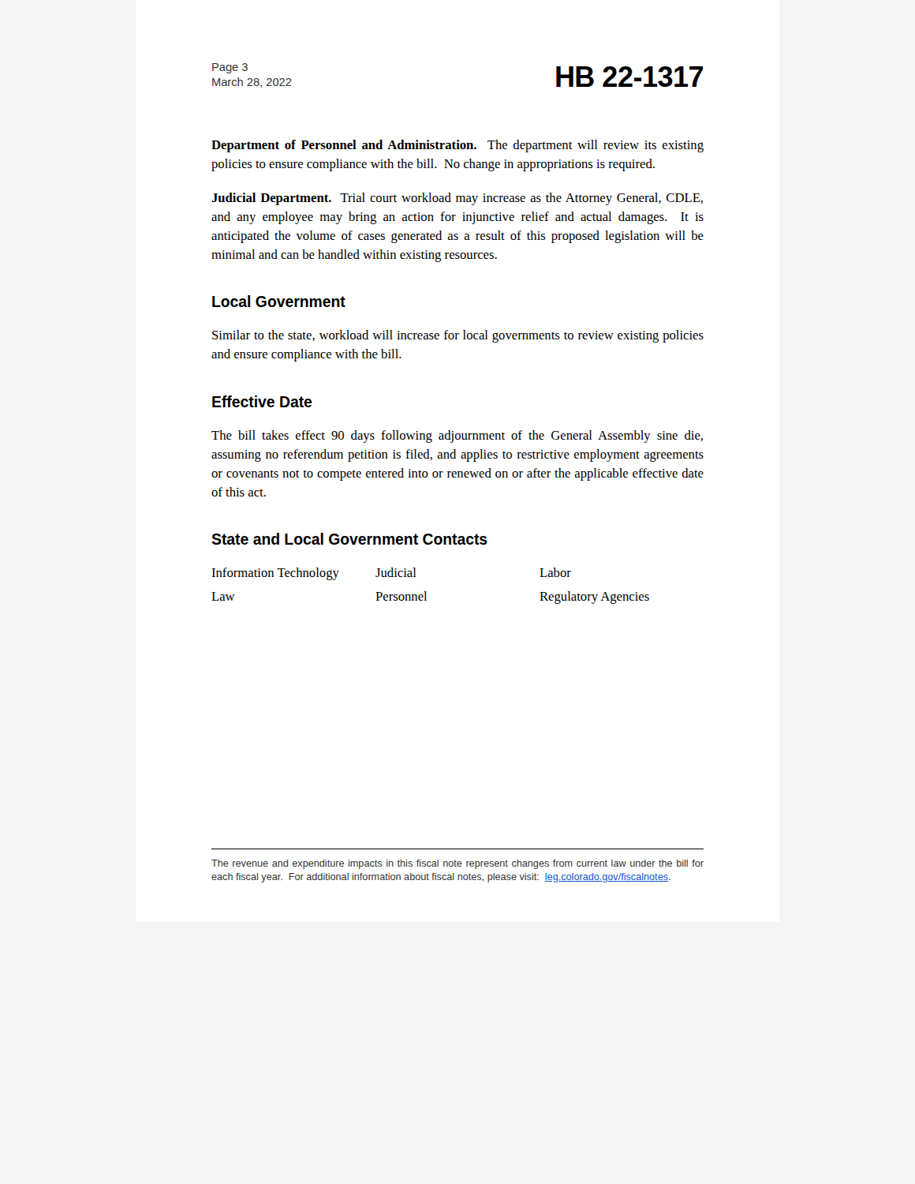Page 3
March 28, 2022
HB 22-1317
Department of Personnel and Administration. The department will review its existing policies to ensure compliance with the bill. No change in appropriations is required.
Judicial Department. Trial court workload may increase as the Attorney General, CDLE, and any employee may bring an action for injunctive relief and actual damages. It is anticipated the volume of cases generated as a result of this proposed legislation will be minimal and can be handled within existing resources.
Local Government
Similar to the state, workload will increase for local governments to review existing policies and ensure compliance with the bill.
Effective Date
The bill takes effect 90 days following adjournment of the General Assembly sine die, assuming no referendum petition is filed, and applies to restrictive employment agreements or covenants not to compete entered into or renewed on or after the applicable effective date of this act.
State and Local Government Contacts
| Information Technology | Judicial | Labor |
| Law | Personnel | Regulatory Agencies |
The revenue and expenditure impacts in this fiscal note represent changes from current law under the bill for each fiscal year. For additional information about fiscal notes, please visit: leg.colorado.gov/fiscalnotes.